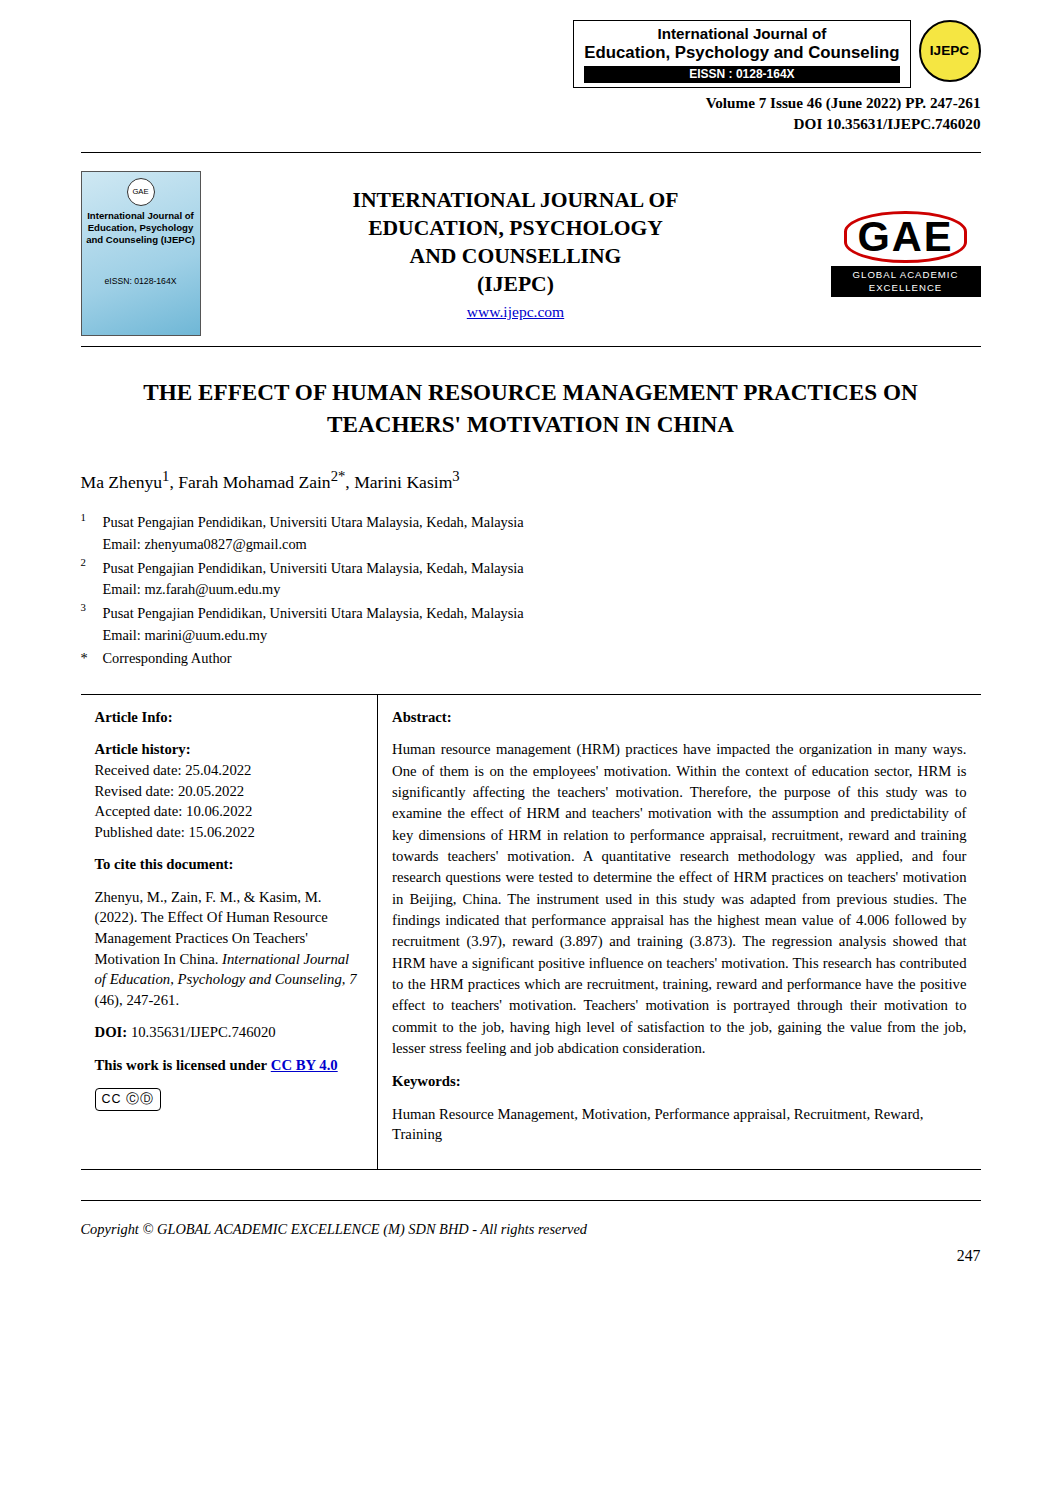International Journal of
Education, Psychology and Counseling
EISSN : 0128-164X
IJEPC
Volume 7 Issue 46 (June 2022) PP. 247-261
DOI 10.35631/IJEPC.746020
GAE
International Journal of Education, Psychology and Counseling (IJEPC)
eISSN: 0128-164X
INTERNATIONAL JOURNAL OF
EDUCATION, PSYCHOLOGY
AND COUNSELLING
(IJEPC) www.ijepc.com
GAE
GLOBAL ACADEMIC EXCELLENCE
The Effect of Human Resource Management Practices on Teachers' Motivation in China
Ma Zhenyu1, Farah Mohamad Zain2*, Marini Kasim3
Pusat Pengajian Pendidikan, Universiti Utara Malaysia, Kedah, Malaysia
Email: zhenyuma0827@gmail.com
Pusat Pengajian Pendidikan, Universiti Utara Malaysia, Kedah, Malaysia
Email: mz.farah@uum.edu.my
Pusat Pengajian Pendidikan, Universiti Utara Malaysia, Kedah, Malaysia
Email: marini@uum.edu.my
Corresponding Author
| Article Info: Article history: Received date: 25.04.2022 Revised date: 20.05.2022 Accepted date: 10.06.2022 Published date: 15.06.2022 To cite this document: Zhenyu, M., Zain, F. M., & Kasim, M. (2022). The Effect Of Human Resource Management Practices On Teachers' Motivation In China. International Journal of Education, Psychology and Counseling, 7 (46), 247-261. DOI: 10.35631/IJEPC.746020 This work is licensed under CC BY 4.0 CC ⒸⒹ | Abstract: Human resource management (HRM) practices have impacted the organization in many ways. One of them is on the employees' motivation. Within the context of education sector, HRM is significantly affecting the teachers' motivation. Therefore, the purpose of this study was to examine the effect of HRM and teachers' motivation with the assumption and predictability of key dimensions of HRM in relation to performance appraisal, recruitment, reward and training towards teachers' motivation. A quantitative research methodology was applied, and four research questions were tested to determine the effect of HRM practices on teachers' motivation in Beijing, China. The instrument used in this study was adapted from previous studies. The findings indicated that performance appraisal has the highest mean value of 4.006 followed by recruitment (3.97), reward (3.897) and training (3.873). The regression analysis showed that HRM have a significant positive influence on teachers' motivation. This research has contributed to the HRM practices which are recruitment, training, reward and performance have the positive effect to teachers' motivation. Teachers' motivation is portrayed through their motivation to commit to the job, having high level of satisfaction to the job, gaining the value from the job, lesser stress feeling and job abdication consideration. Keywords: Human Resource Management, Motivation, Performance appraisal, Recruitment, Reward, Training |
Copyright © GLOBAL ACADEMIC EXCELLENCE (M) SDN BHD - All rights reserved
247